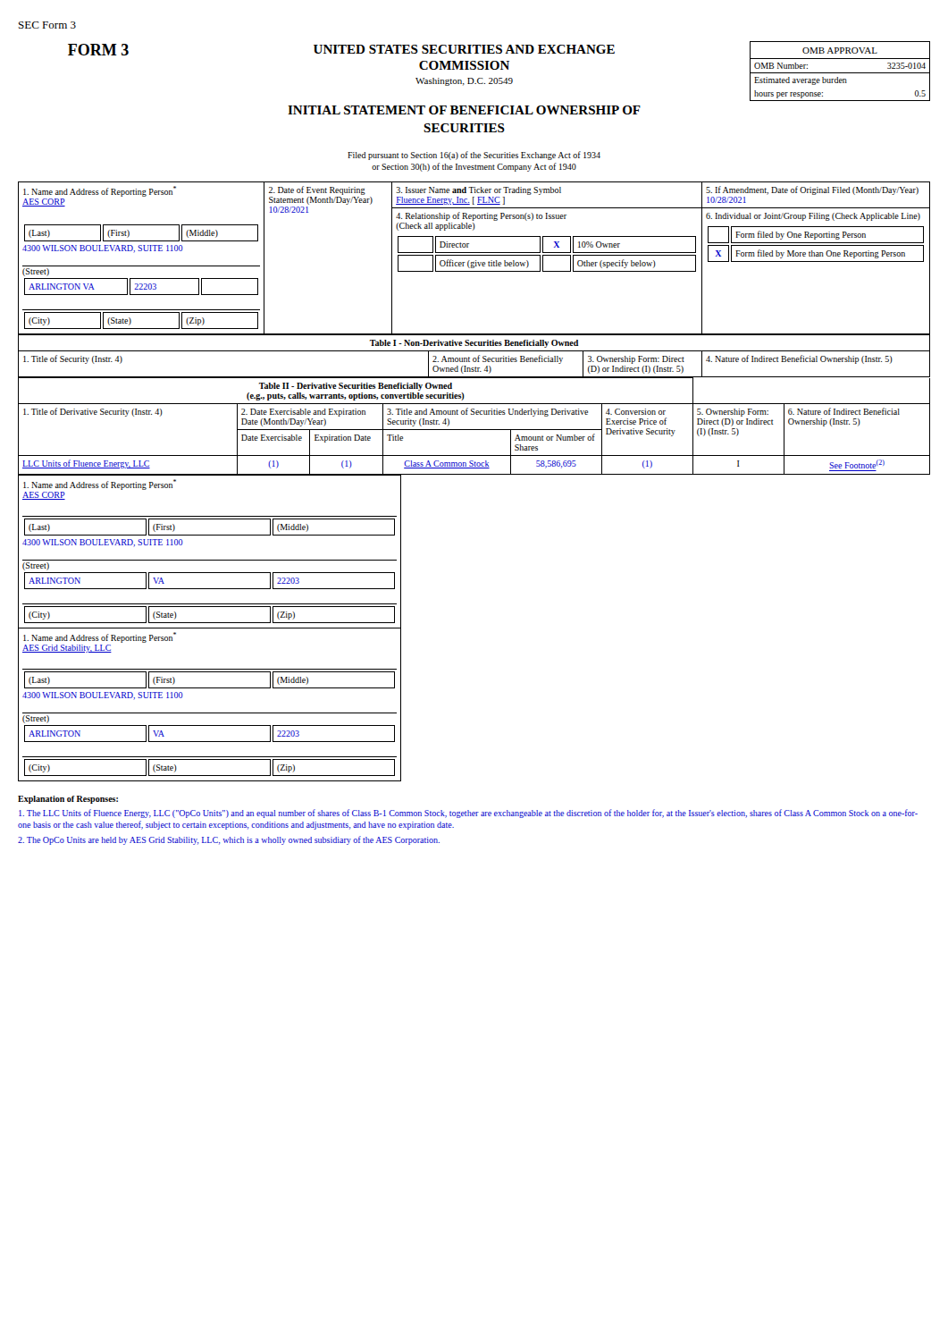SEC Form 3
FORM 3
UNITED STATES SECURITIES AND EXCHANGE
COMMISSION
Washington, D.C. 20549
INITIAL STATEMENT OF BENEFICIAL OWNERSHIP OF
SECURITIES
OMB APPROVAL
OMB Number: 3235-0104
Estimated average burden
hours per response: 0.5
Filed pursuant to Section 16(a) of the Securities Exchange Act of 1934
or Section 30(h) of the Investment Company Act of 1940
| 1. Name and Address of Reporting Person * AES CORP / (Last) / (First) / (Middle) / 4300 WILSON BOULEVARD, SUITE 1100 (Street) / ARLINGTON VA / 22203 / / / (City) / (State) / (Zip) / | 2. Date of Event Requiring Statement (Month/Day/Year) 10/28/2021 | / 3. Issuer Name and Ticker or Trading Symbol Fluence Energy, Inc. [ FLNC ] / / 4. Relationship of Reporting Person(s) to Issuer (Check all applicable) / / Director / X / 10% Owner / / / Officer (give title below) / / Other (specify below) / / | / 5. If Amendment, Date of Original Filed (Month/Day/Year) 10/28/2021 / / 6. Individual or Joint/Group Filing (Check Applicable Line) / / Form filed by One Reporting Person / / X / Form filed by More than One Reporting Person / / |
| Table I - Non-Derivative Securities Beneficially Owned |
| 1. Title of Security (Instr. 4) | 2. Amount of Securities Beneficially Owned (Instr. 4) | 3. Ownership Form: Direct (D) or Indirect (I) (Instr. 5) | 4. Nature of Indirect Beneficial Ownership (Instr. 5) |
| Table II - Derivative Securities Beneficially Owned (e.g., puts, calls, warrants, options, convertible securities) |
| 1. Title of Derivative Security (Instr. 4) | 2. Date Exercisable and Expiration Date (Month/Day/Year) | 3. Title and Amount of Securities Underlying Derivative Security (Instr. 4) | 4. Conversion or Exercise Price of Derivative Security | 5. Ownership Form: Direct (D) or Indirect (I) (Instr. 5) | 6. Nature of Indirect Beneficial Ownership (Instr. 5) |
| Date Exercisable | Expiration Date | Title | Amount or Number of Shares |
| LLC Units of Fluence Energy, LLC | (1) | (1) | Class A Common Stock | 58,586,695 | (1) | I | See Footnote (2) |
| / 1. Name and Address of Reporting Person * AES CORP / (Last) / (First) / (Middle) / 4300 WILSON BOULEVARD, SUITE 1100 (Street) / ARLINGTON / VA / 22203 / / (City) / (State) / (Zip) / / / 1. Name and Address of Reporting Person * AES Grid Stability, LLC / (Last) / (First) / (Middle) / 4300 WILSON BOULEVARD, SUITE 1100 (Street) / ARLINGTON / VA / 22203 / / (City) / (State) / (Zip) / / | |
Explanation of Responses:
1. The LLC Units of Fluence Energy, LLC ("OpCo Units") and an equal number of shares of Class B-1 Common Stock, together are exchangeable at the discretion of the holder for, at the Issuer's election, shares of Class A Common Stock on a one-for-one basis or the cash value thereof, subject to certain exceptions, conditions and adjustments, and have no expiration date.
2. The OpCo Units are held by AES Grid Stability, LLC, which is a wholly owned subsidiary of the AES Corporation.